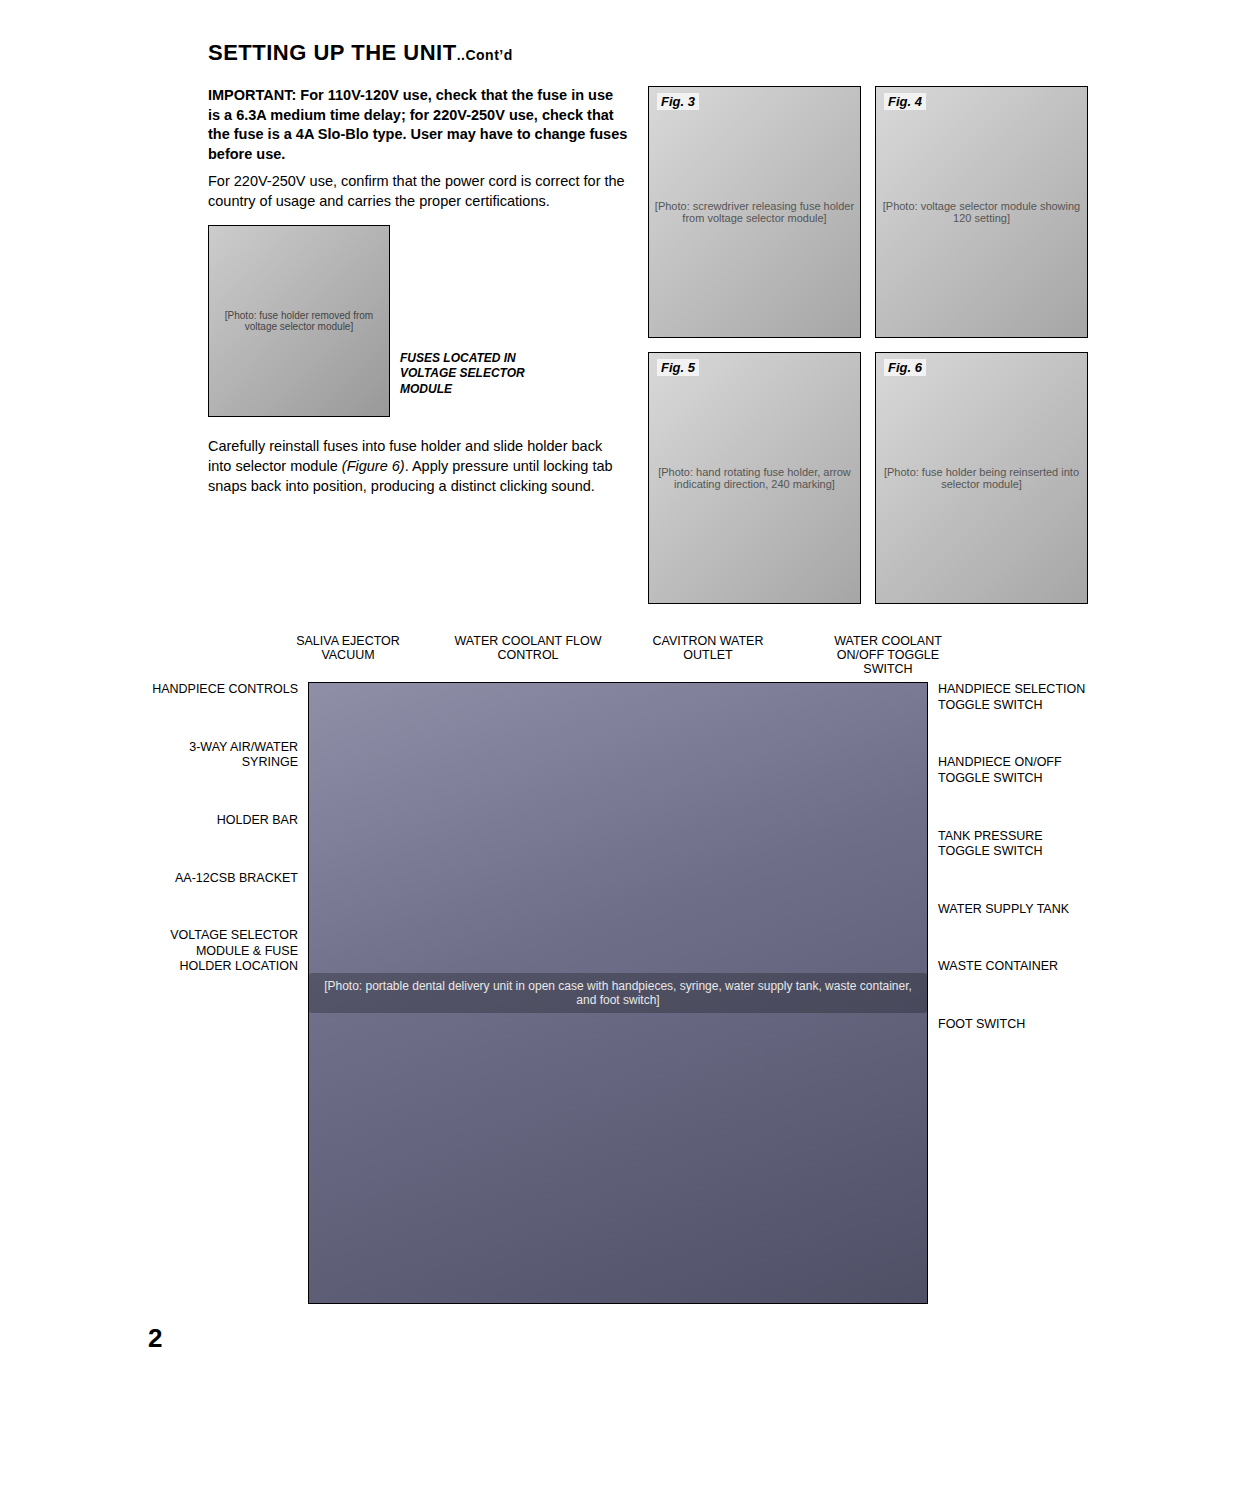SETTING UP THE UNIT..Cont’d
IMPORTANT: For 110V-120V use, check that the fuse in use is a 6.3A medium time delay; for 220V-250V use, check that the fuse is a 4A Slo-Blo type. User may have to change fuses before use.
For 220V-250V use, confirm that the power cord is correct for the country of usage and carries the proper certifications.
[Photo: fuse holder removed from voltage selector module]
FUSES LOCATED IN VOLTAGE SELECTOR MODULE
Carefully reinstall fuses into fuse holder and slide holder back into selector module (Figure 6). Apply pressure until locking tab snaps back into position, producing a distinct clicking sound.
Fig. 3
[Photo: screwdriver releasing fuse holder from voltage selector module]
Fig. 4
[Photo: voltage selector module showing 120 setting]
Fig. 5
[Photo: hand rotating fuse holder, arrow indicating direction, 240 marking]
Fig. 6
[Photo: fuse holder being reinserted into selector module]
SALIVA EJECTOR VACUUM
WATER COOLANT FLOW CONTROL
CAVITRON WATER OUTLET
WATER COOLANT ON/OFF TOGGLE SWITCH
HANDPIECE CONTROLS
3-WAY AIR/WATER SYRINGE
HOLDER BAR
AA-12CSB BRACKET
VOLTAGE SELECTOR MODULE & FUSE HOLDER LOCATION
[Photo: portable dental delivery unit in open case with handpieces, syringe, water supply tank, waste container, and foot switch]
HANDPIECE SELECTION TOGGLE SWITCH
HANDPIECE ON/OFF TOGGLE SWITCH
TANK PRESSURE TOGGLE SWITCH
WATER SUPPLY TANK
WASTE CONTAINER
FOOT SWITCH
2